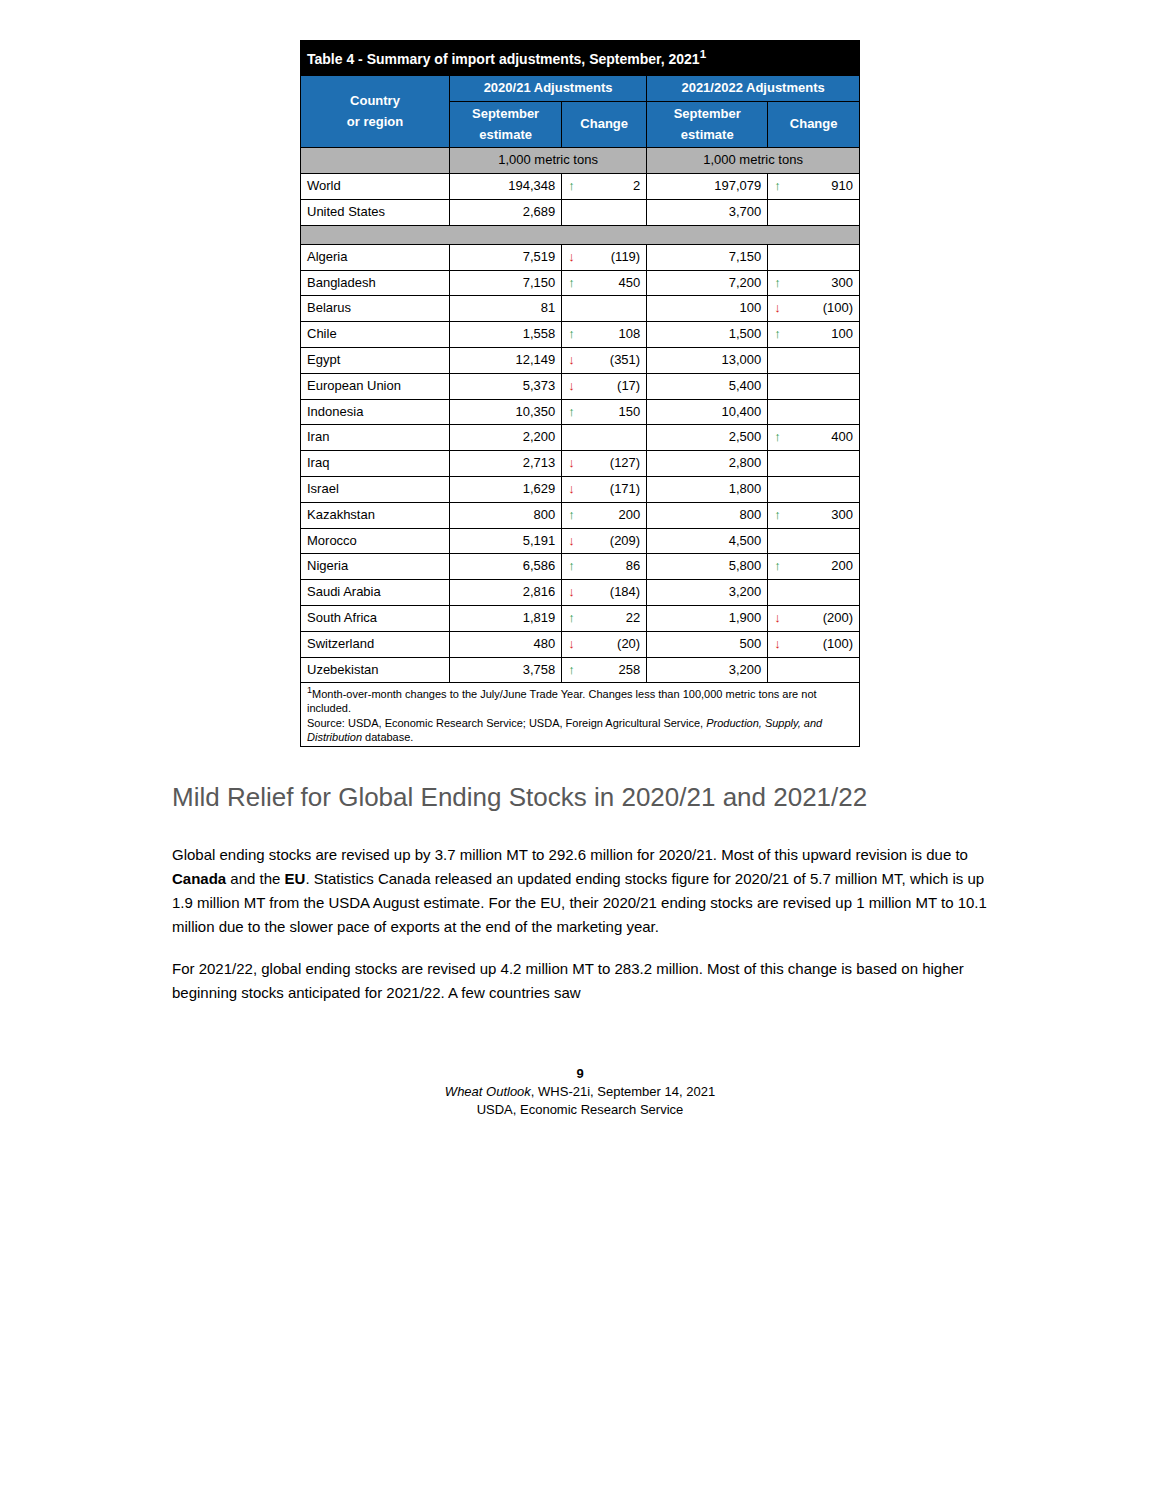Table 4 - Summary of import adjustments, September, 2021 1
| Country or region | 2020/21 Adjustments | 2021/2022 Adjustments |
| --- | --- | --- |
| September estimate | Change | September estimate | Change |
| | 1,000 metric tons | 1,000 metric tons |
| World | 194,348 | 2 | 197,079 | 910 |
| United States | 2,689 | | 3,700 | |
| Algeria | 7,519 | (119) | 7,150 | |
| Bangladesh | 7,150 | 450 | 7,200 | 300 |
| Belarus | 81 | | 100 | (100) |
| Chile | 1,558 | 108 | 1,500 | 100 |
| Egypt | 12,149 | (351) | 13,000 | |
| European Union | 5,373 | (17) | 5,400 | |
| Indonesia | 10,350 | 150 | 10,400 | |
| Iran | 2,200 | | 2,500 | 400 |
| Iraq | 2,713 | (127) | 2,800 | |
| Israel | 1,629 | (171) | 1,800 | |
| Kazakhstan | 800 | 200 | 800 | 300 |
| Morocco | 5,191 | (209) | 4,500 | |
| Nigeria | 6,586 | 86 | 5,800 | 200 |
| Saudi Arabia | 2,816 | (184) | 3,200 | |
| South Africa | 1,819 | 22 | 1,900 | (200) |
| Switzerland | 480 | (20) | 500 | (100) |
| Uzebekistan | 3,758 | 258 | 3,200 | |
| 1 Month-over-month changes to the July/June Trade Year. Changes less than 100,000 metric tons are not included. Source: USDA, Economic Research Service; USDA, Foreign Agricultural Service, Production, Supply, and Distribution database. |
Mild Relief for Global Ending Stocks in 2020/21 and 2021/22
Global ending stocks are revised up by 3.7 million MT to 292.6 million for 2020/21. Most of this upward revision is due to Canada and the EU. Statistics Canada released an updated ending stocks figure for 2020/21 of 5.7 million MT, which is up 1.9 million MT from the USDA August estimate. For the EU, their 2020/21 ending stocks are revised up 1 million MT to 10.1 million due to the slower pace of exports at the end of the marketing year.
For 2021/22, global ending stocks are revised up 4.2 million MT to 283.2 million. Most of this change is based on higher beginning stocks anticipated for 2021/22. A few countries saw
9
Wheat Outlook, WHS-21i, September 14, 2021
USDA, Economic Research Service